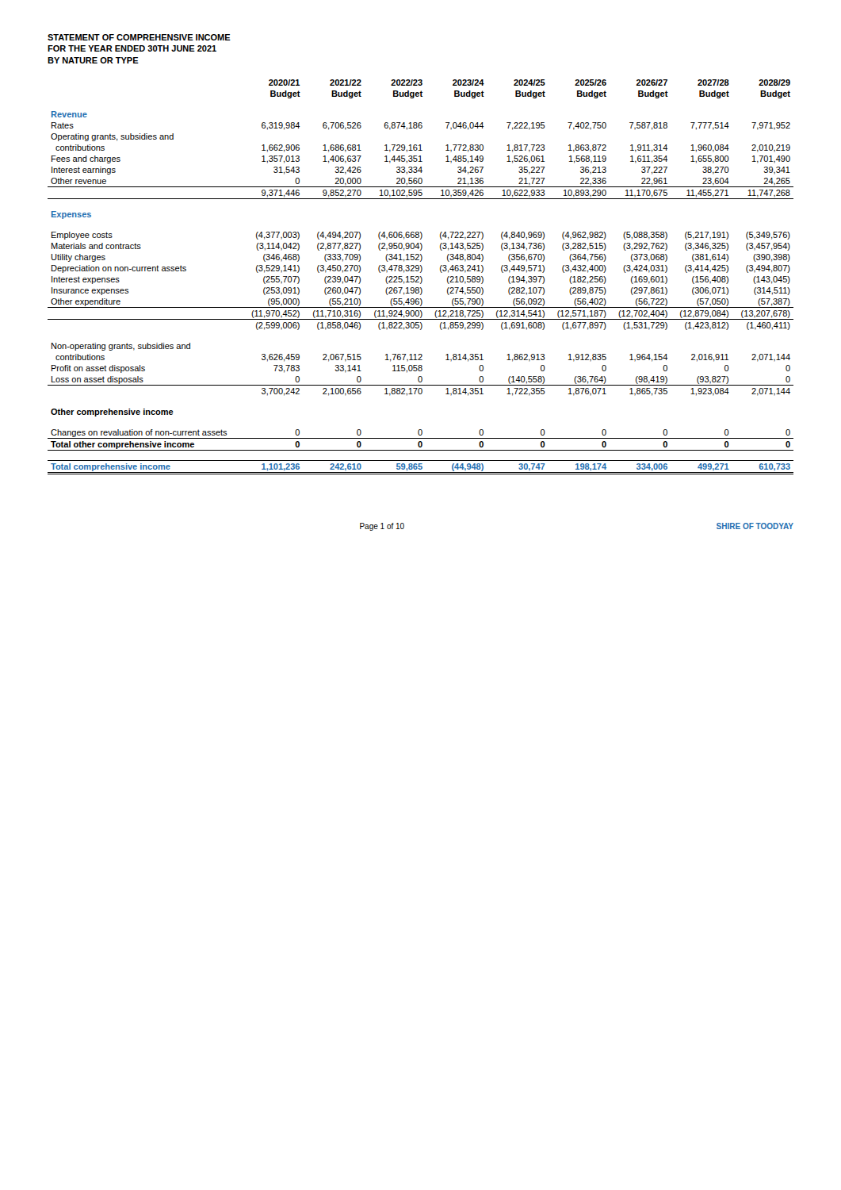Statement of Comprehensive Income
For the Year Ended 30th June 2021
By Nature or Type
| | 2020/21 | 2021/22 | 2022/23 | 2023/24 | 2024/25 | 2025/26 | 2026/27 | 2027/28 | 2028/29 |
| --- | --- | --- | --- | --- | --- | --- | --- | --- | --- |
| | Budget | Budget | Budget | Budget | Budget | Budget | Budget | Budget | Budget |
| Revenue | |
| Rates | 6,319,984 | 6,706,526 | 6,874,186 | 7,046,044 | 7,222,195 | 7,402,750 | 7,587,818 | 7,777,514 | 7,971,952 |
| Operating grants, subsidies and | |
| contributions | 1,662,906 | 1,686,681 | 1,729,161 | 1,772,830 | 1,817,723 | 1,863,872 | 1,911,314 | 1,960,084 | 2,010,219 |
| Fees and charges | 1,357,013 | 1,406,637 | 1,445,351 | 1,485,149 | 1,526,061 | 1,568,119 | 1,611,354 | 1,655,800 | 1,701,490 |
| Interest earnings | 31,543 | 32,426 | 33,334 | 34,267 | 35,227 | 36,213 | 37,227 | 38,270 | 39,341 |
| Other revenue | 0 | 20,000 | 20,560 | 21,136 | 21,727 | 22,336 | 22,961 | 23,604 | 24,265 |
| | 9,371,446 | 9,852,270 | 10,102,595 | 10,359,426 | 10,622,933 | 10,893,290 | 11,170,675 | 11,455,271 | 11,747,268 |
| Expenses | |
| Employee costs | (4,377,003) | (4,494,207) | (4,606,668) | (4,722,227) | (4,840,969) | (4,962,982) | (5,088,358) | (5,217,191) | (5,349,576) |
| Materials and contracts | (3,114,042) | (2,877,827) | (2,950,904) | (3,143,525) | (3,134,736) | (3,282,515) | (3,292,762) | (3,346,325) | (3,457,954) |
| Utility charges | (346,468) | (333,709) | (341,152) | (348,804) | (356,670) | (364,756) | (373,068) | (381,614) | (390,398) |
| Depreciation on non-current assets | (3,529,141) | (3,450,270) | (3,478,329) | (3,463,241) | (3,449,571) | (3,432,400) | (3,424,031) | (3,414,425) | (3,494,807) |
| Interest expenses | (255,707) | (239,047) | (225,152) | (210,589) | (194,397) | (182,256) | (169,601) | (156,408) | (143,045) |
| Insurance expenses | (253,091) | (260,047) | (267,198) | (274,550) | (282,107) | (289,875) | (297,861) | (306,071) | (314,511) |
| Other expenditure | (95,000) | (55,210) | (55,496) | (55,790) | (56,092) | (56,402) | (56,722) | (57,050) | (57,387) |
| | (11,970,452) | (11,710,316) | (11,924,900) | (12,218,725) | (12,314,541) | (12,571,187) | (12,702,404) | (12,879,084) | (13,207,678) |
| | (2,599,006) | (1,858,046) | (1,822,305) | (1,859,299) | (1,691,608) | (1,677,897) | (1,531,729) | (1,423,812) | (1,460,411) |
| Non-operating grants, subsidies and | |
| contributions | 3,626,459 | 2,067,515 | 1,767,112 | 1,814,351 | 1,862,913 | 1,912,835 | 1,964,154 | 2,016,911 | 2,071,144 |
| Profit on asset disposals | 73,783 | 33,141 | 115,058 | 0 | 0 | 0 | 0 | 0 | 0 |
| Loss on asset disposals | 0 | 0 | 0 | 0 | (140,558) | (36,764) | (98,419) | (93,827) | 0 |
| | 3,700,242 | 2,100,656 | 1,882,170 | 1,814,351 | 1,722,355 | 1,876,071 | 1,865,735 | 1,923,084 | 2,071,144 |
| Other comprehensive income | |
| Changes on revaluation of non-current assets | 0 | 0 | 0 | 0 | 0 | 0 | 0 | 0 | 0 |
| Total other comprehensive income | 0 | 0 | 0 | 0 | 0 | 0 | 0 | 0 | 0 |
| Total comprehensive income | 1,101,236 | 242,610 | 59,865 | (44,948) | 30,747 | 198,174 | 334,006 | 499,271 | 610,733 |
Page 1 of 10
SHIRE OF TOODYAY